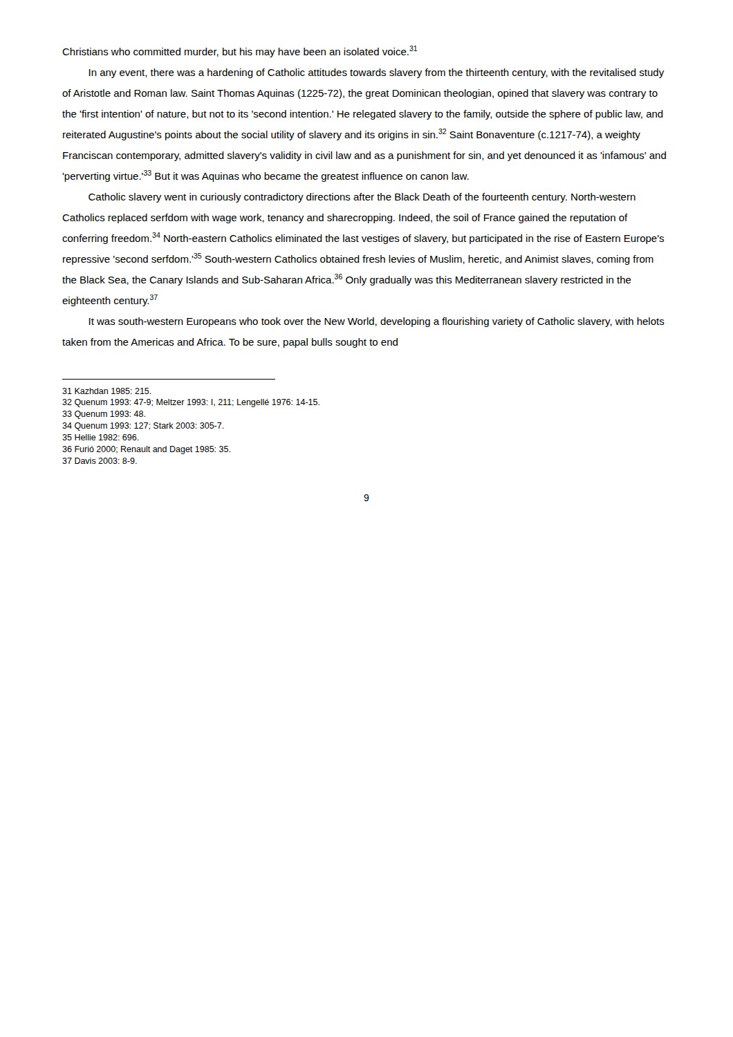Christians who committed murder, but his may have been an isolated voice.31
In any event, there was a hardening of Catholic attitudes towards slavery from the thirteenth century, with the revitalised study of Aristotle and Roman law. Saint Thomas Aquinas (1225-72), the great Dominican theologian, opined that slavery was contrary to the 'first intention' of nature, but not to its 'second intention.' He relegated slavery to the family, outside the sphere of public law, and reiterated Augustine's points about the social utility of slavery and its origins in sin.32 Saint Bonaventure (c.1217-74), a weighty Franciscan contemporary, admitted slavery's validity in civil law and as a punishment for sin, and yet denounced it as 'infamous' and 'perverting virtue.'33 But it was Aquinas who became the greatest influence on canon law.
Catholic slavery went in curiously contradictory directions after the Black Death of the fourteenth century. North-western Catholics replaced serfdom with wage work, tenancy and sharecropping. Indeed, the soil of France gained the reputation of conferring freedom.34 North-eastern Catholics eliminated the last vestiges of slavery, but participated in the rise of Eastern Europe's repressive 'second serfdom.'35 South-western Catholics obtained fresh levies of Muslim, heretic, and Animist slaves, coming from the Black Sea, the Canary Islands and Sub-Saharan Africa.36 Only gradually was this Mediterranean slavery restricted in the eighteenth century.37
It was south-western Europeans who took over the New World, developing a flourishing variety of Catholic slavery, with helots taken from the Americas and Africa. To be sure, papal bulls sought to end
31 Kazhdan 1985: 215.
32 Quenum 1993: 47-9; Meltzer 1993: I, 211; Lengellé 1976: 14-15.
33 Quenum 1993: 48.
34 Quenum 1993: 127; Stark 2003: 305-7.
35 Hellie 1982: 696.
36 Furió 2000; Renault and Daget 1985: 35.
37 Davis 2003: 8-9.
9